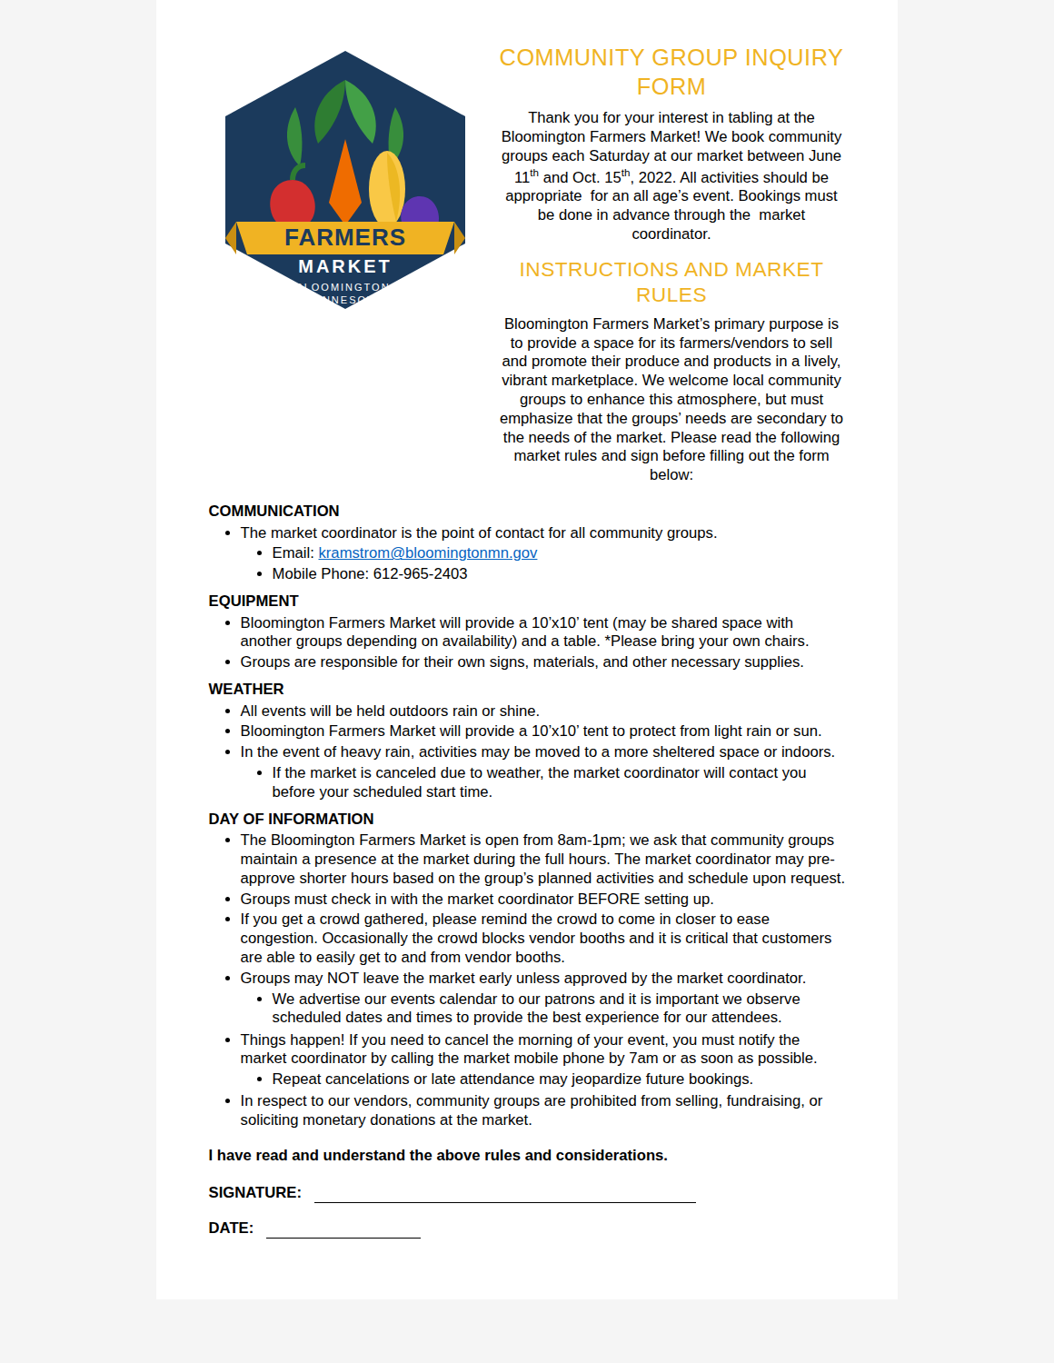Bloomington, Minnesota Farmers Market logo FARMERS MARKET BLOOMINGTON, —MINNESOTA—
COMMUNITY GROUP INQUIRY FORM
Thank you for your interest in tabling at the Bloomington Farmers Market! We book community groups each Saturday at our market between June 11th and Oct. 15th, 2022. All activities should be appropriate for an all age’s event. Bookings must be done in advance through the market coordinator.
INSTRUCTIONS AND MARKET RULES
Bloomington Farmers Market’s primary purpose is to provide a space for its farmers/vendors to sell and promote their produce and products in a lively, vibrant marketplace. We welcome local community groups to enhance this atmosphere, but must emphasize that the groups’ needs are secondary to the needs of the market. Please read the following market rules and sign before filling out the form below:
COMMUNICATION
The market coordinator is the point of contact for all community groups.
Email: kramstrom@bloomingtonmn.gov
Mobile Phone: 612-965-2403
EQUIPMENT
Bloomington Farmers Market will provide a 10’x10’ tent (may be shared space with another groups depending on availability) and a table. *Please bring your own chairs.
Groups are responsible for their own signs, materials, and other necessary supplies.
WEATHER
All events will be held outdoors rain or shine.
Bloomington Farmers Market will provide a 10’x10’ tent to protect from light rain or sun.
In the event of heavy rain, activities may be moved to a more sheltered space or indoors.
If the market is canceled due to weather, the market coordinator will contact you before your scheduled start time.
DAY OF INFORMATION
The Bloomington Farmers Market is open from 8am-1pm; we ask that community groups maintain a presence at the market during the full hours. The market coordinator may pre-approve shorter hours based on the group’s planned activities and schedule upon request.
Groups must check in with the market coordinator BEFORE setting up.
If you get a crowd gathered, please remind the crowd to come in closer to ease congestion. Occasionally the crowd blocks vendor booths and it is critical that customers are able to easily get to and from vendor booths.
Groups may NOT leave the market early unless approved by the market coordinator.
We advertise our events calendar to our patrons and it is important we observe scheduled dates and times to provide the best experience for our attendees.
Things happen! If you need to cancel the morning of your event, you must notify the market coordinator by calling the market mobile phone by 7am or as soon as possible.
Repeat cancelations or late attendance may jeopardize future bookings.
In respect to our vendors, community groups are prohibited from selling, fundraising, or soliciting monetary donations at the market.
I have read and understand the above rules and considerations.
SIGNATURE:
DATE: